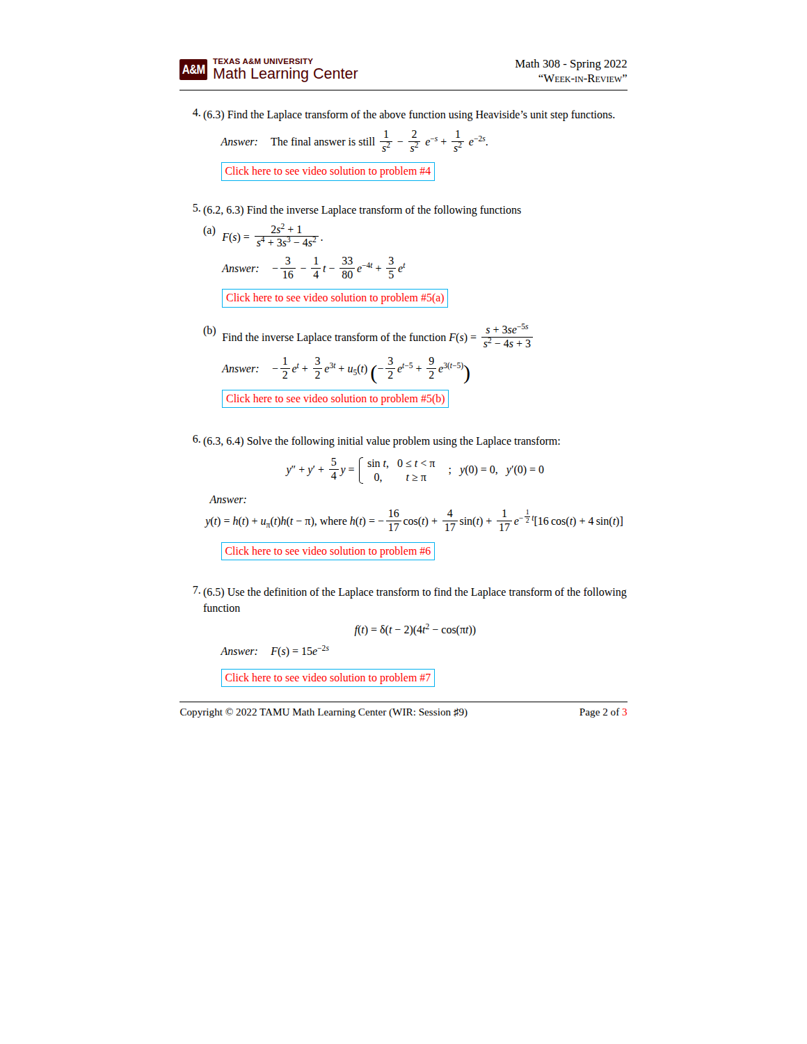A&M
TEXAS A&M UNIVERSITY
Math Learning Center
Math 308 - Spring 2022
“Week-in-Review”
4.
(6.3) Find the Laplace transform of the above function using Heaviside’s unit step functions.
Answer: The final answer is still 1 s2 − 2 s2 e−s + 1 s2 e−2s.
Click here to see video solution to problem #4
5.
(6.2, 6.3) Find the inverse Laplace transform of the following functions
(a) F(s) = 2s2 + 1 s4 + 3s3 − 4s2 .
Answer: −316 − 14 t − 3380 e−4t + 35 et
Click here to see video solution to problem #5(a)
(b) Find the inverse Laplace transform of the function F(s) = s + 3se−5s s2 − 4s + 3
Answer: −12 et + 32 e3t + u5(t) (−32 et−5 + 92 e3(t−5))
Click here to see video solution to problem #5(b)
6.
(6.3, 6.4) Solve the following initial value problem using the Laplace transform:
y″ + y′ + 54 y =
| sin t , | 0 ≤ t < π |
| 0, | t ≥ π |
; y(0) = 0, y′(0) = 0
Answer:
y(t) = h(t) + uπ(t)h(t − π), where h(t) = −1617cos(t) + 417sin(t) + 117 e−12 t[16 cos(t) + 4 sin(t)]
Click here to see video solution to problem #6
7.
(6.5) Use the definition of the Laplace transform to find the Laplace transform of the following function
f(t) = δ(t − 2)(4t2 − cos(πt))
Answer: F(s) = 15e−2s
Click here to see video solution to problem #7
Copyright © 2022 TAMU Math Learning Center (WIR: Session ♯9)
Page 2 of 3